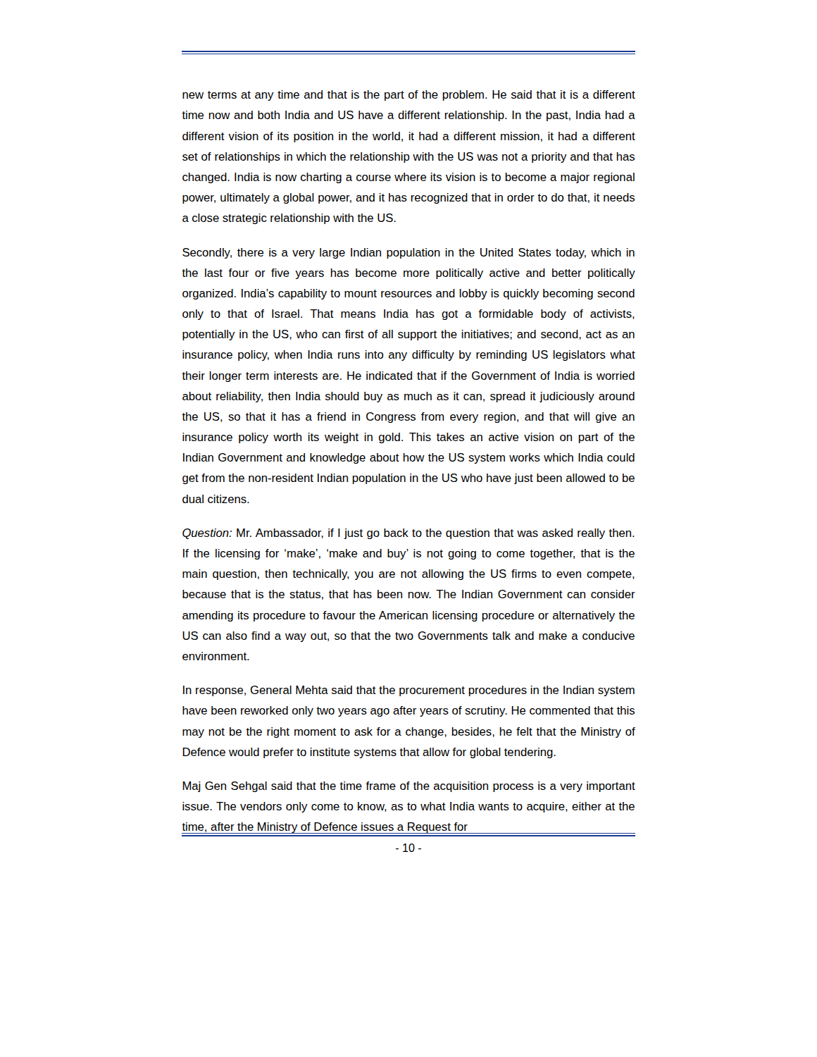new terms at any time and that is the part of the problem. He said that it is a different time now and both India and US have a different relationship. In the past, India had a different vision of its position in the world, it had a different mission, it had a different set of relationships in which the relationship with the US was not a priority and that has changed. India is now charting a course where its vision is to become a major regional power, ultimately a global power, and it has recognized that in order to do that, it needs a close strategic relationship with the US.
Secondly, there is a very large Indian population in the United States today, which in the last four or five years has become more politically active and better politically organized. India’s capability to mount resources and lobby is quickly becoming second only to that of Israel. That means India has got a formidable body of activists, potentially in the US, who can first of all support the initiatives; and second, act as an insurance policy, when India runs into any difficulty by reminding US legislators what their longer term interests are. He indicated that if the Government of India is worried about reliability, then India should buy as much as it can, spread it judiciously around the US, so that it has a friend in Congress from every region, and that will give an insurance policy worth its weight in gold. This takes an active vision on part of the Indian Government and knowledge about how the US system works which India could get from the non-resident Indian population in the US who have just been allowed to be dual citizens.
Question: Mr. Ambassador, if I just go back to the question that was asked really then. If the licensing for ‘make’, ‘make and buy’ is not going to come together, that is the main question, then technically, you are not allowing the US firms to even compete, because that is the status, that has been now. The Indian Government can consider amending its procedure to favour the American licensing procedure or alternatively the US can also find a way out, so that the two Governments talk and make a conducive environment.
In response, General Mehta said that the procurement procedures in the Indian system have been reworked only two years ago after years of scrutiny. He commented that this may not be the right moment to ask for a change, besides, he felt that the Ministry of Defence would prefer to institute systems that allow for global tendering.
Maj Gen Sehgal said that the time frame of the acquisition process is a very important issue. The vendors only come to know, as to what India wants to acquire, either at the time, after the Ministry of Defence issues a Request for
- 10 -